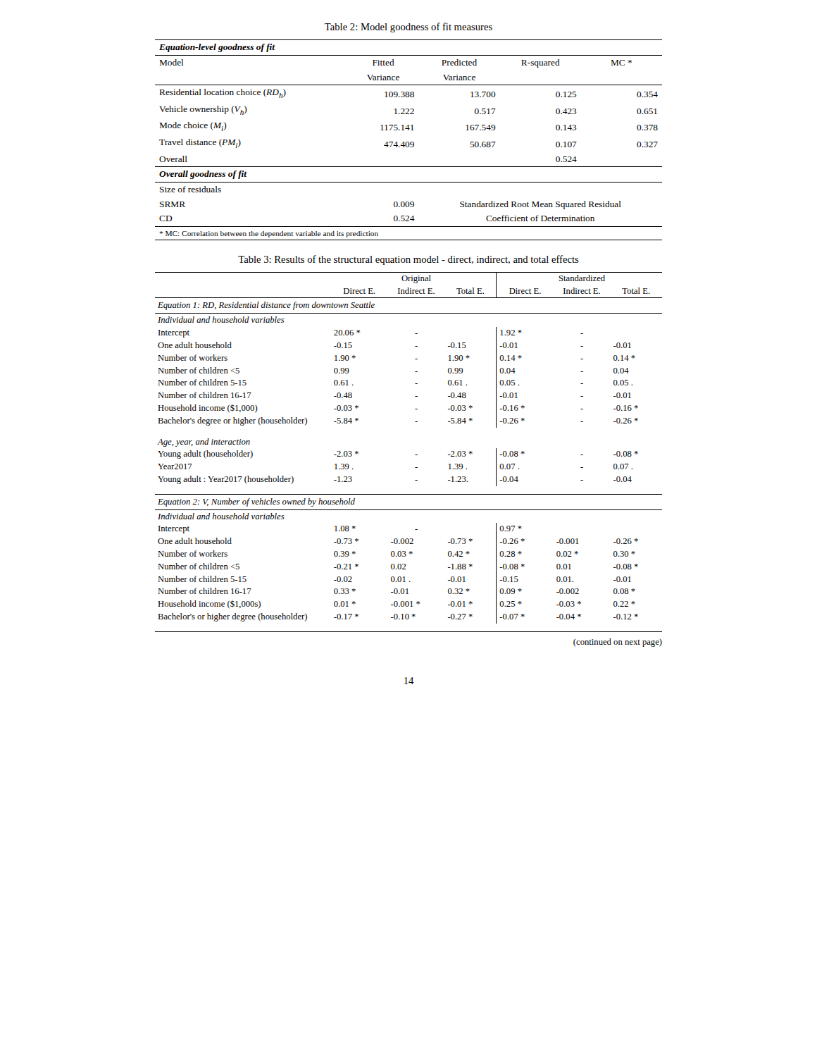Table 2: Model goodness of fit measures
| Equation-level goodness of fit |
| Model | Fitted | Predicted | R-squared | MC * |
| | Variance | Variance | | |
| Residential location choice ( RD h ) | 109.388 | 13.700 | 0.125 | 0.354 |
| Vehicle ownership ( V h ) | 1.222 | 0.517 | 0.423 | 0.651 |
| Mode choice ( M i ) | 1175.141 | 167.549 | 0.143 | 0.378 |
| Travel distance ( PM i ) | 474.409 | 50.687 | 0.107 | 0.327 |
| Overall | | | 0.524 | |
| Overall goodness of fit |
| Size of residuals |
| SRMR | 0.009 | Standardized Root Mean Squared Residual |
| CD | 0.524 | Coefficient of Determination |
| * MC: Correlation between the dependent variable and its prediction |
Table 3: Results of the structural equation model - direct, indirect, and total effects
| | | Original | | | Standardized | |
| | Direct E. | Indirect E. | Total E. | Direct E. | Indirect E. | Total E. |
| Equation 1: RD, Residential distance from downtown Seattle |
| Individual and household variables |
| Intercept | 20.06 * | - | | 1.92 * | - | |
| One adult household | -0.15 | - | -0.15 | -0.01 | - | -0.01 |
| Number of workers | 1.90 * | - | 1.90 * | 0.14 * | - | 0.14 * |
| Number of children <5 | 0.99 | - | 0.99 | 0.04 | - | 0.04 |
| Number of children 5-15 | 0.61 . | - | 0.61 . | 0.05 . | - | 0.05 . |
| Number of children 16-17 | -0.48 | - | -0.48 | -0.01 | - | -0.01 |
| Household income ($1,000) | -0.03 * | - | -0.03 * | -0.16 * | - | -0.16 * |
| Bachelor's degree or higher (householder) | -5.84 * | - | -5.84 * | -0.26 * | - | -0.26 * |
| Age, year, and interaction |
| Young adult (householder) | -2.03 * | - | -2.03 * | -0.08 * | - | -0.08 * |
| Year2017 | 1.39 . | - | 1.39 . | 0.07 . | - | 0.07 . |
| Young adult : Year2017 (householder) | -1.23 | - | -1.23. | -0.04 | - | -0.04 |
| Equation 2: V, Number of vehicles owned by household |
| Individual and household variables |
| Intercept | 1.08 * | - | | 0.97 * | | |
| One adult household | -0.73 * | -0.002 | -0.73 * | -0.26 * | -0.001 | -0.26 * |
| Number of workers | 0.39 * | 0.03 * | 0.42 * | 0.28 * | 0.02 * | 0.30 * |
| Number of children <5 | -0.21 * | 0.02 | -1.88 * | -0.08 * | 0.01 | -0.08 * |
| Number of children 5-15 | -0.02 | 0.01 . | -0.01 | -0.15 | 0.01. | -0.01 |
| Number of children 16-17 | 0.33 * | -0.01 | 0.32 * | 0.09 * | -0.002 | 0.08 * |
| Household income ($1,000s) | 0.01 * | -0.001 * | -0.01 * | 0.25 * | -0.03 * | 0.22 * |
| Bachelor's or higher degree (householder) | -0.17 * | -0.10 * | -0.27 * | -0.07 * | -0.04 * | -0.12 * |
(continued on next page)
14